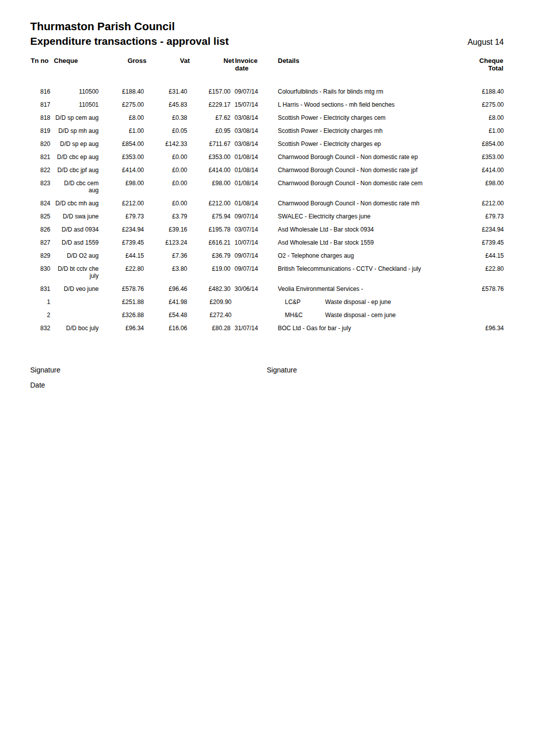Thurmaston Parish Council
Expenditure transactions - approval list
August 14
| Tn no | Cheque | Gross | Vat | Net | Invoice date | Details | Cheque Total |
| --- | --- | --- | --- | --- | --- | --- | --- |
| 816 | 110500 | £188.40 | £31.40 | £157.00 | 09/07/14 | Colourfulblinds - Rails for blinds mtg rm | £188.40 |
| 817 | 110501 | £275.00 | £45.83 | £229.17 | 15/07/14 | L Harris - Wood sections - mh field benches | £275.00 |
| 818 | D/D sp cem aug | £8.00 | £0.38 | £7.62 | 03/08/14 | Scottish Power - Electricity charges cem | £8.00 |
| 819 | D/D sp mh aug | £1.00 | £0.05 | £0.95 | 03/08/14 | Scottish Power - Electricity charges mh | £1.00 |
| 820 | D/D sp ep aug | £854.00 | £142.33 | £711.67 | 03/08/14 | Scottish Power - Electricity charges ep | £854.00 |
| 821 | D/D cbc ep aug | £353.00 | £0.00 | £353.00 | 01/08/14 | Charnwood Borough Council - Non domestic rate ep | £353.00 |
| 822 | D/D cbc jpf aug | £414.00 | £0.00 | £414.00 | 01/08/14 | Charnwood Borough Council - Non domestic rate jpf | £414.00 |
| 823 | D/D cbc cem aug | £98.00 | £0.00 | £98.00 | 01/08/14 | Charnwood Borough Council - Non domestic rate cem | £98.00 |
| 824 | D/D cbc mh aug | £212.00 | £0.00 | £212.00 | 01/08/14 | Charnwood Borough Council - Non domestic rate mh | £212.00 |
| 825 | D/D swa june | £79.73 | £3.79 | £75.94 | 09/07/14 | SWALEC - Electricity charges june | £79.73 |
| 826 | D/D asd 0934 | £234.94 | £39.16 | £195.78 | 03/07/14 | Asd Wholesale Ltd - Bar stock 0934 | £234.94 |
| 827 | D/D asd 1559 | £739.45 | £123.24 | £616.21 | 10/07/14 | Asd Wholesale Ltd - Bar stock 1559 | £739.45 |
| 829 | D/D O2 aug | £44.15 | £7.36 | £36.79 | 09/07/14 | O2 - Telephone charges aug | £44.15 |
| 830 | D/D bt cctv che july | £22.80 | £3.80 | £19.00 | 09/07/14 | British Telecommunications - CCTV - Checkland - july | £22.80 |
| 831 | D/D veo june | £578.76 | £96.46 | £482.30 | 30/06/14 | Veolia Environmental Services - | £578.76 |
| 1 | | £251.88 | £41.98 | £209.90 | | LC&P Waste disposal - ep june | |
| 2 | | £326.88 | £54.48 | £272.40 | | MH&C Waste disposal - cem june | |
| 832 | D/D boc july | £96.34 | £16.06 | £80.28 | 31/07/14 | BOC Ltd - Gas for bar - july | £96.34 |
Signature Signature
Date